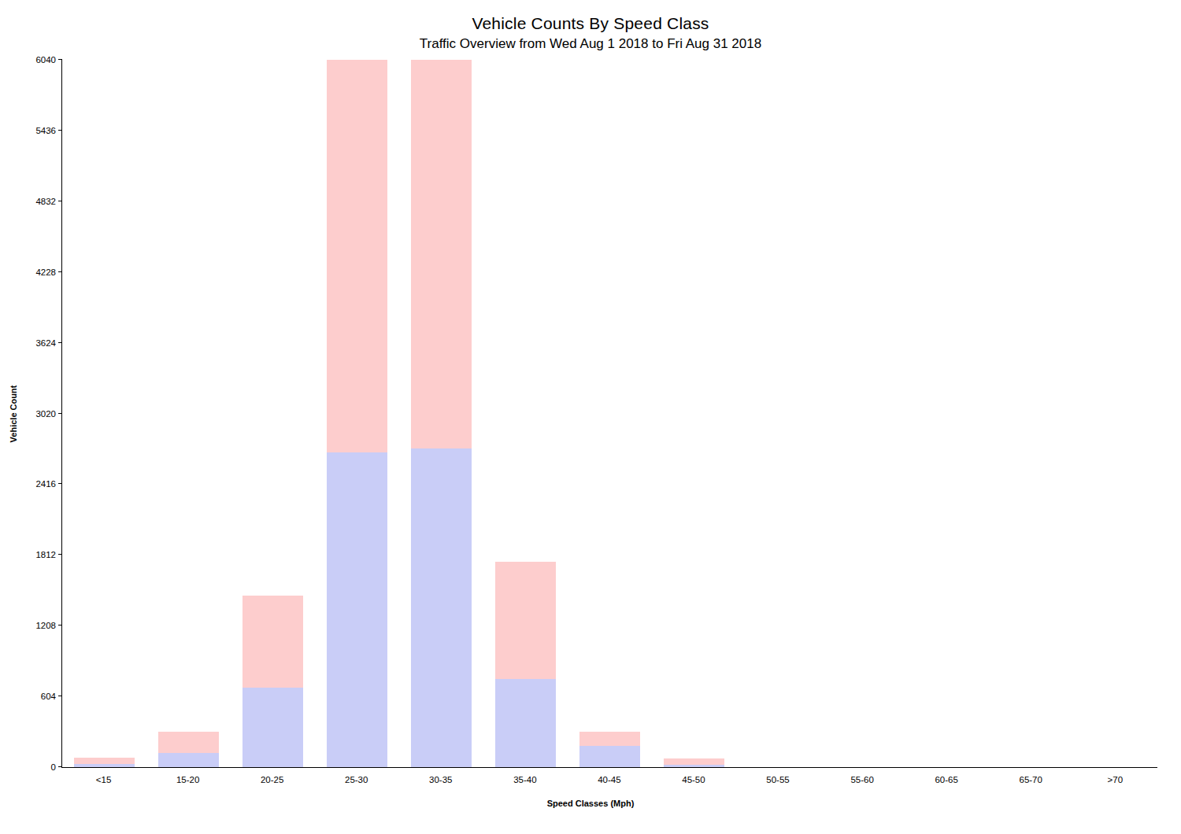Vehicle Counts By Speed Class
Traffic Overview from Wed Aug 1 2018 to Fri Aug 31 2018
Vehicle Count
0
604
1208
1812
2416
3020
3624
4228
4832
5436
6040
<15 15-20 20-25 25-30 30-35 35-40 40-45 45-50 50-55 55-60 60-65 65-70 >70
Speed Classes (Mph)